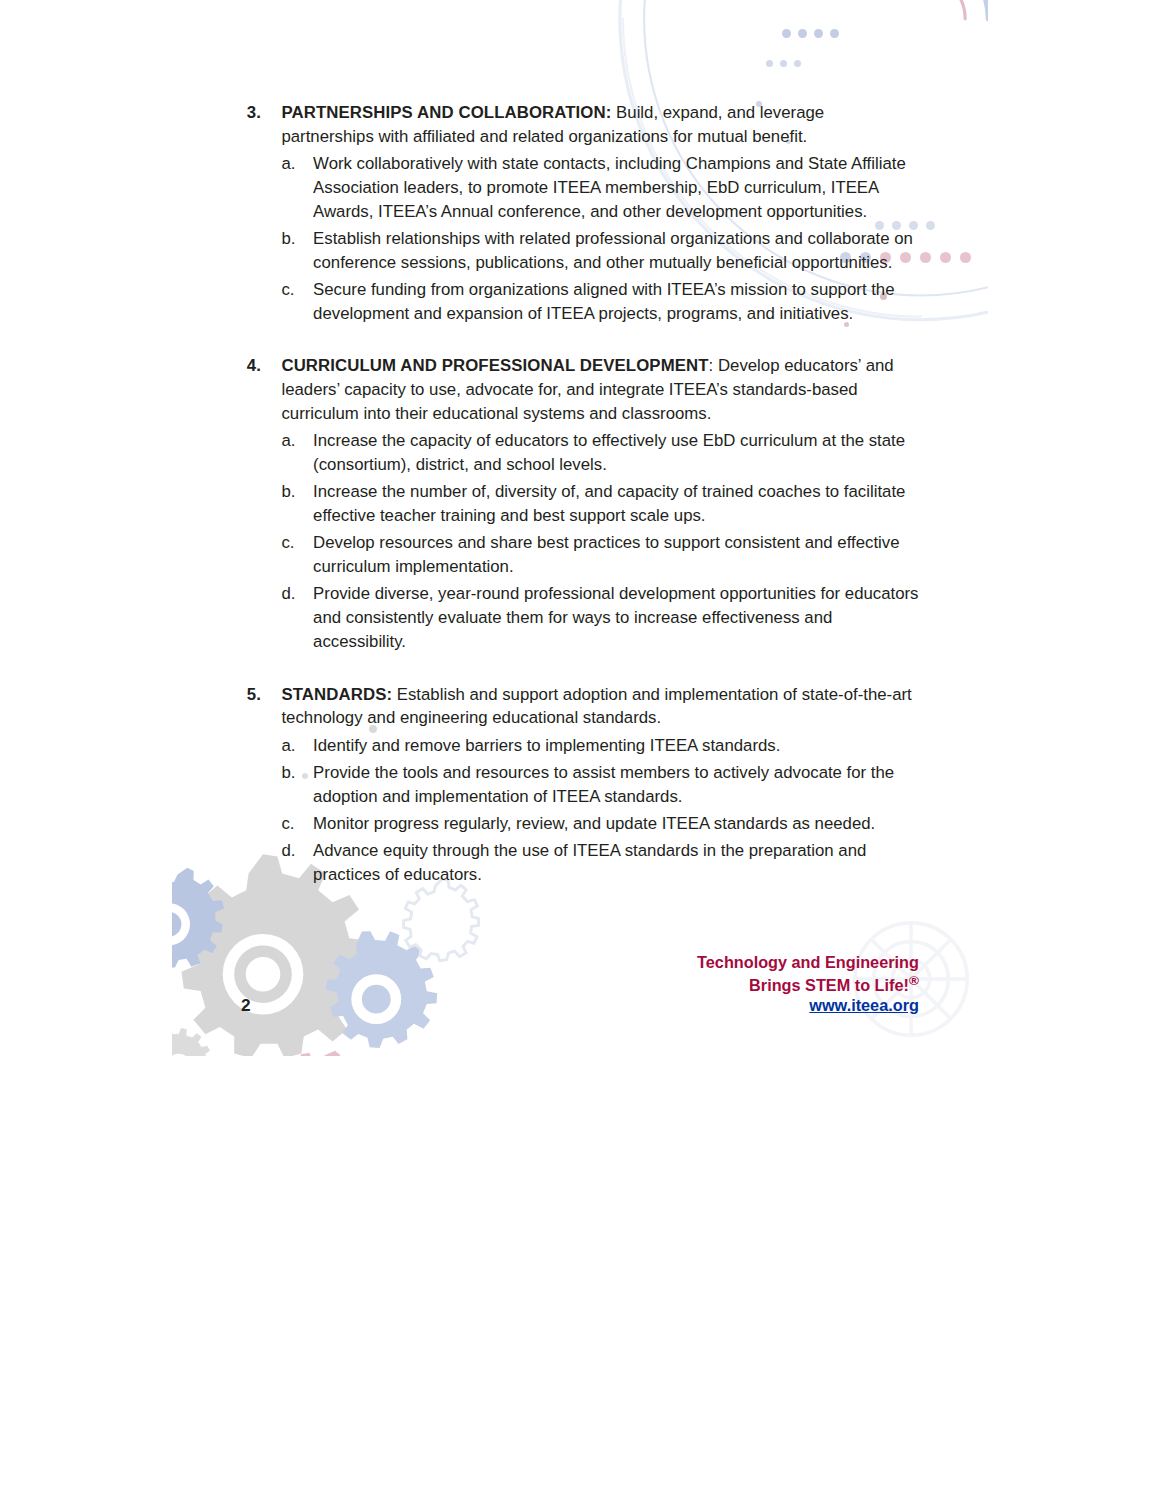3. PARTNERSHIPS AND COLLABORATION: Build, expand, and leverage partnerships with affiliated and related organizations for mutual benefit.
a. Work collaboratively with state contacts, including Champions and State Affiliate Association leaders, to promote ITEEA membership, EbD curriculum, ITEEA Awards, ITEEA’s Annual conference, and other development opportunities.
b. Establish relationships with related professional organizations and collaborate on conference sessions, publications, and other mutually beneficial opportunities.
c. Secure funding from organizations aligned with ITEEA’s mission to support the development and expansion of ITEEA projects, programs, and initiatives.
4. CURRICULUM AND PROFESSIONAL DEVELOPMENT: Develop educators’ and leaders’ capacity to use, advocate for, and integrate ITEEA’s standards-based curriculum into their educational systems and classrooms.
a. Increase the capacity of educators to effectively use EbD curriculum at the state (consortium), district, and school levels.
b. Increase the number of, diversity of, and capacity of trained coaches to facilitate effective teacher training and best support scale ups.
c. Develop resources and share best practices to support consistent and effective curriculum implementation.
d. Provide diverse, year-round professional development opportunities for educators and consistently evaluate them for ways to increase effectiveness and accessibility.
5. STANDARDS: Establish and support adoption and implementation of state-of-the-art technology and engineering educational standards.
a. Identify and remove barriers to implementing ITEEA standards.
b. Provide the tools and resources to assist members to actively advocate for the adoption and implementation of ITEEA standards.
c. Monitor progress regularly, review, and update ITEEA standards as needed.
d. Advance equity through the use of ITEEA standards in the preparation and practices of educators.
2
Technology and Engineering
Brings STEM to Life!®
www.iteea.org